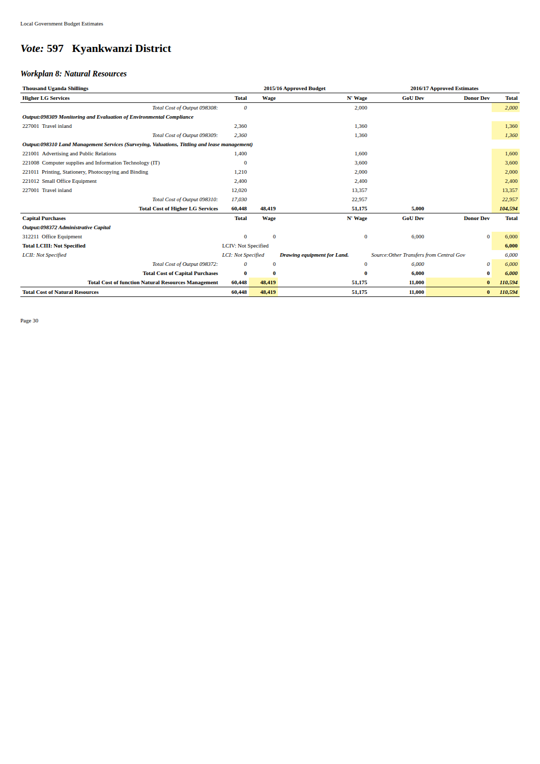Local Government Budget Estimates
Vote: 597 Kyankwanzi District
Workplan 8: Natural Resources
| Thousand Uganda Shillings | 2015/16 Approved Budget | 2016/17 Approved Estimates |
| --- | --- | --- |
| Higher LG Services | Total | Wage | N' Wage | GoU Dev | Donor Dev | Total |
| Total Cost of Output 098308: | 0 | | 2,000 | | | 2,000 |
| Output:098309 Monitoring and Evaluation of Environmental Compliance |
| 227001 Travel inland | 2,360 | | 1,360 | | | 1,360 |
| Total Cost of Output 098309: | 2,360 | | 1,360 | | | 1,360 |
| Output:098310 Land Management Services (Surveying, Valuations, Tittling and lease management) |
| 221001 Advertising and Public Relations | 1,400 | | 1,600 | | | 1,600 |
| 221008 Computer supplies and Information Technology (IT) | 0 | | 3,600 | | | 3,600 |
| 221011 Printing, Stationery, Photocopying and Binding | 1,210 | | 2,000 | | | 2,000 |
| 221012 Small Office Equipment | 2,400 | | 2,400 | | | 2,400 |
| 227001 Travel inland | 12,020 | | 13,357 | | | 13,357 |
| Total Cost of Output 098310: | 17,030 | | 22,957 | | | 22,957 |
| Total Cost of Higher LG Services | 60,448 | 48,419 | 51,175 | 5,000 | | 104,594 |
| Capital Purchases | Total | Wage | N' Wage | GoU Dev | Donor Dev | Total |
| Output:098372 Administrative Capital |
| 312211 Office Equipment | 0 | 0 | 0 | 6,000 | 0 | 6,000 |
| Total LCIII: Not Specified | LCIV: Not Specified | | | 6,000 |
| LCII: Not Specified | LCI: Not Specified | Drawing equipment for Land. | Source:Other Transfers from Central Gov | 6,000 |
| Total Cost of Output 098372: | 0 | 0 | 0 | 6,000 | 0 | 6,000 |
| Total Cost of Capital Purchases | 0 | 0 | 0 | 6,000 | 0 | 6,000 |
| Total Cost of function Natural Resources Management | 60,448 | 48,419 | 51,175 | 11,000 | 0 | 110,594 |
| Total Cost of Natural Resources | 60,448 | 48,419 | 51,175 | 11,000 | 0 | 110,594 |
Page 30